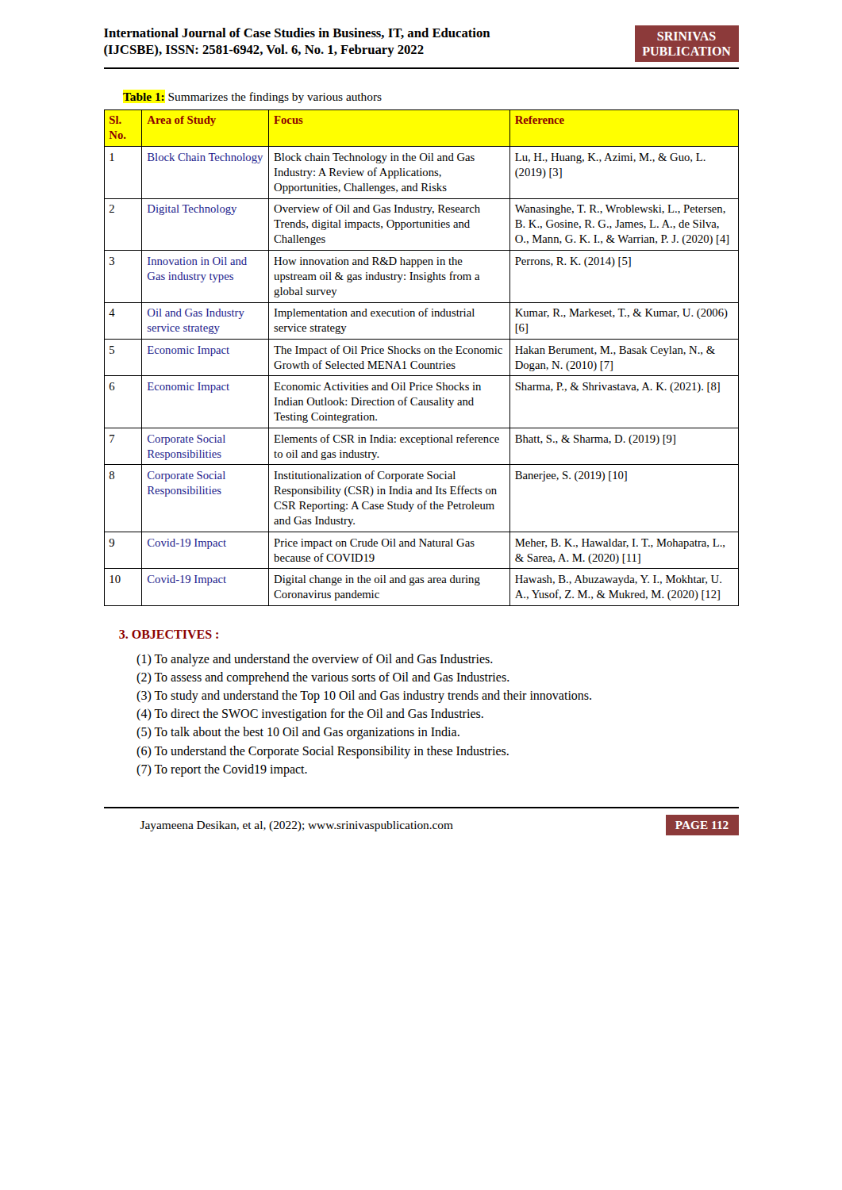International Journal of Case Studies in Business, IT, and Education
(IJCSBE), ISSN: 2581-6942, Vol. 6, No. 1, February 2022
SRINIVAS
PUBLICATION
Table 1: Summarizes the findings by various authors
| Sl. No. | Area of Study | Focus | Reference |
| --- | --- | --- | --- |
| 1 | Block Chain Technology | Block chain Technology in the Oil and Gas Industry: A Review of Applications, Opportunities, Challenges, and Risks | Lu, H., Huang, K., Azimi, M., & Guo, L. (2019) [3] |
| 2 | Digital Technology | Overview of Oil and Gas Industry, Research Trends, digital impacts, Opportunities and Challenges | Wanasinghe, T. R., Wroblewski, L., Petersen, B. K., Gosine, R. G., James, L. A., de Silva, O., Mann, G. K. I., & Warrian, P. J. (2020) [4] |
| 3 | Innovation in Oil and Gas industry types | How innovation and R&D happen in the upstream oil & gas industry: Insights from a global survey | Perrons, R. K. (2014) [5] |
| 4 | Oil and Gas Industry service strategy | Implementation and execution of industrial service strategy | Kumar, R., Markeset, T., & Kumar, U. (2006) [6] |
| 5 | Economic Impact | The Impact of Oil Price Shocks on the Economic Growth of Selected MENA1 Countries | Hakan Berument, M., Basak Ceylan, N., & Dogan, N. (2010) [7] |
| 6 | Economic Impact | Economic Activities and Oil Price Shocks in Indian Outlook: Direction of Causality and Testing Cointegration. | Sharma, P., & Shrivastava, A. K. (2021). [8] |
| 7 | Corporate Social Responsibilities | Elements of CSR in India: exceptional reference to oil and gas industry. | Bhatt, S., & Sharma, D. (2019) [9] |
| 8 | Corporate Social Responsibilities | Institutionalization of Corporate Social Responsibility (CSR) in India and Its Effects on CSR Reporting: A Case Study of the Petroleum and Gas Industry. | Banerjee, S. (2019) [10] |
| 9 | Covid-19 Impact | Price impact on Crude Oil and Natural Gas because of COVID19 | Meher, B. K., Hawaldar, I. T., Mohapatra, L., & Sarea, A. M. (2020) [11] |
| 10 | Covid-19 Impact | Digital change in the oil and gas area during Coronavirus pandemic | Hawash, B., Abuzawayda, Y. I., Mokhtar, U. A., Yusof, Z. M., & Mukred, M. (2020) [12] |
3. OBJECTIVES :
(1) To analyze and understand the overview of Oil and Gas Industries.
(2) To assess and comprehend the various sorts of Oil and Gas Industries.
(3) To study and understand the Top 10 Oil and Gas industry trends and their innovations.
(4) To direct the SWOC investigation for the Oil and Gas Industries.
(5) To talk about the best 10 Oil and Gas organizations in India.
(6) To understand the Corporate Social Responsibility in these Industries.
(7) To report the Covid19 impact.
Jayameena Desikan, et al, (2022); www.srinivaspublication.com
PAGE 112